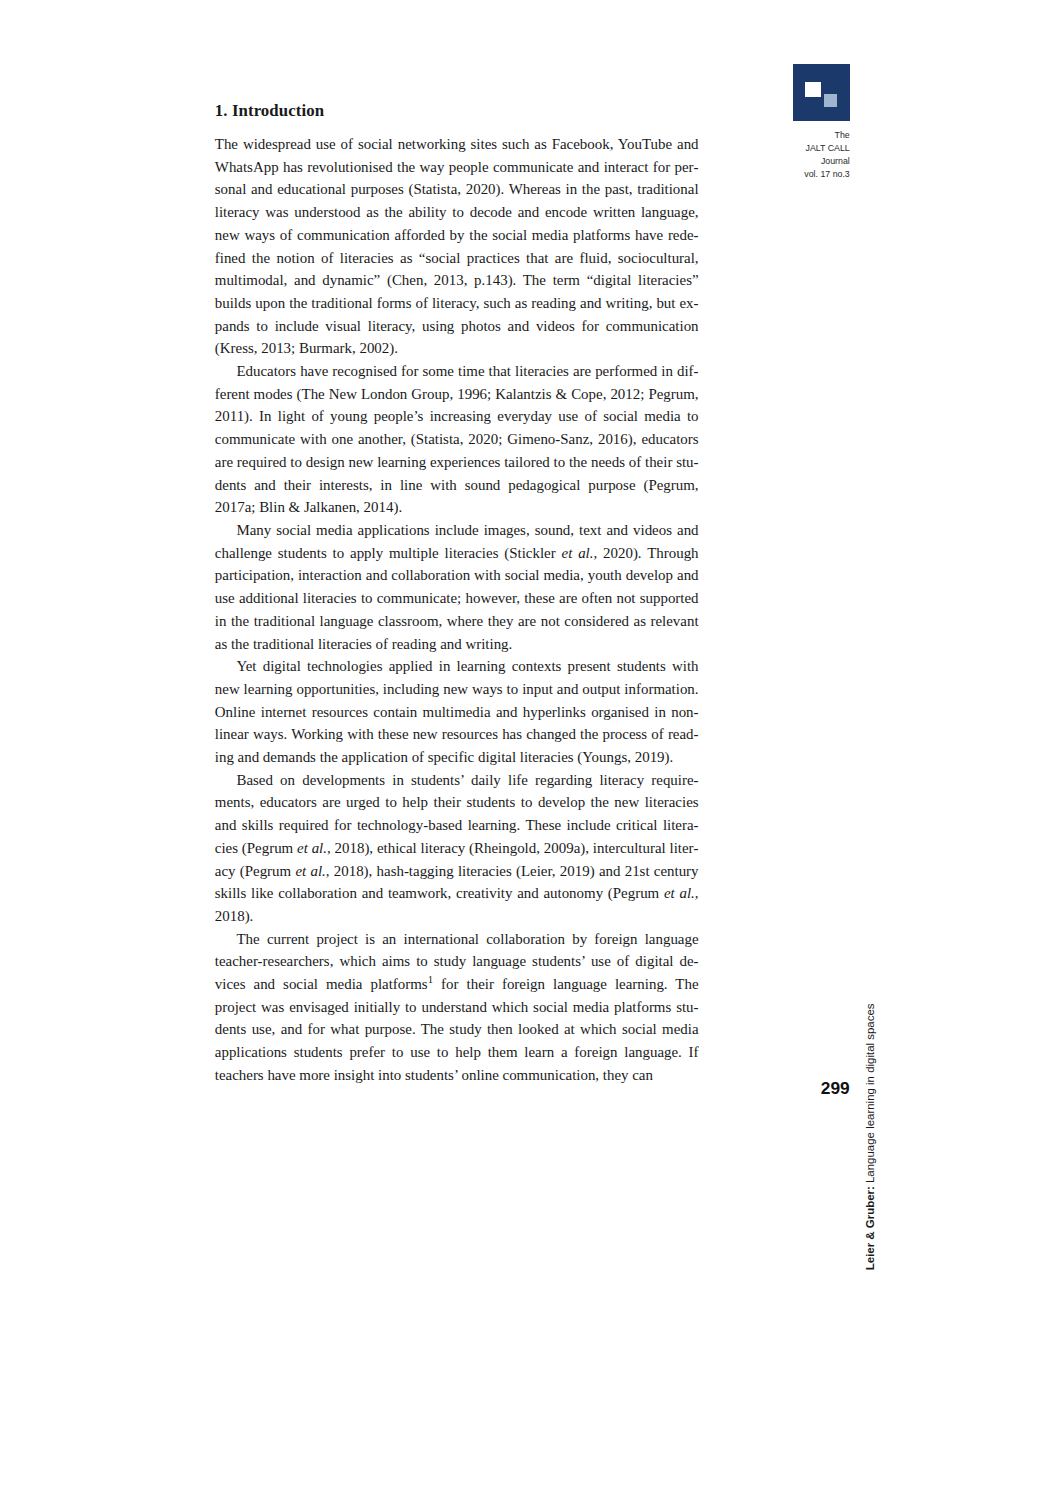The
JALT CALL
Journal
vol. 17 no.3
1. Introduction
The widespread use of social networking sites such as Facebook, YouTube and WhatsApp has revolutionised the way people communicate and interact for personal and educational purposes (Statista, 2020). Whereas in the past, traditional literacy was understood as the ability to decode and encode written language, new ways of communication afforded by the social media platforms have redefined the notion of literacies as “social practices that are fluid, sociocultural, multimodal, and dynamic” (Chen, 2013, p.143). The term “digital literacies” builds upon the traditional forms of literacy, such as reading and writing, but expands to include visual literacy, using photos and videos for communication (Kress, 2013; Burmark, 2002).
Educators have recognised for some time that literacies are performed in different modes (The New London Group, 1996; Kalantzis & Cope, 2012; Pegrum, 2011). In light of young people’s increasing everyday use of social media to communicate with one another, (Statista, 2020; Gimeno-Sanz, 2016), educators are required to design new learning experiences tailored to the needs of their students and their interests, in line with sound pedagogical purpose (Pegrum, 2017a; Blin & Jalkanen, 2014).
Many social media applications include images, sound, text and videos and challenge students to apply multiple literacies (Stickler et al., 2020). Through participation, interaction and collaboration with social media, youth develop and use additional literacies to communicate; however, these are often not supported in the traditional language classroom, where they are not considered as relevant as the traditional literacies of reading and writing.
Yet digital technologies applied in learning contexts present students with new learning opportunities, including new ways to input and output information. Online internet resources contain multimedia and hyperlinks organised in nonlinear ways. Working with these new resources has changed the process of reading and demands the application of specific digital literacies (Youngs, 2019).
Based on developments in students’ daily life regarding literacy requirements, educators are urged to help their students to develop the new literacies and skills required for technology-based learning. These include critical literacies (Pegrum et al., 2018), ethical literacy (Rheingold, 2009a), intercultural literacy (Pegrum et al., 2018), hash-tagging literacies (Leier, 2019) and 21st century skills like collaboration and teamwork, creativity and autonomy (Pegrum et al., 2018).
The current project is an international collaboration by foreign language teacher-researchers, which aims to study language students’ use of digital devices and social media platforms1 for their foreign language learning. The project was envisaged initially to understand which social media platforms students use, and for what purpose. The study then looked at which social media applications students prefer to use to help them learn a foreign language. If teachers have more insight into students’ online communication, they can
Leier & Gruber: Language learning in digital spaces
299